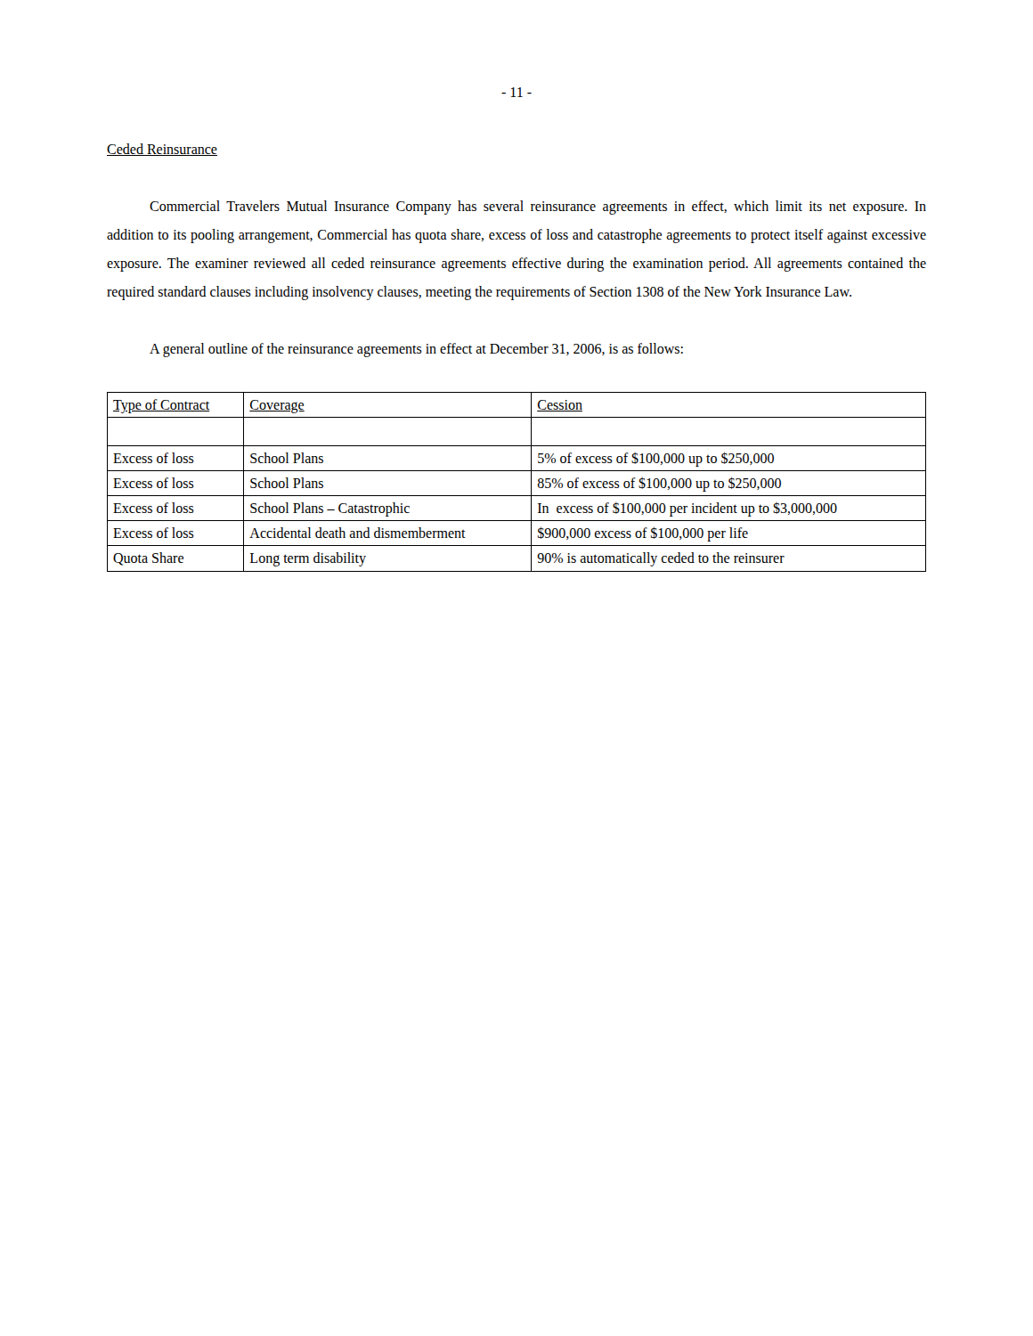- 11 -
Ceded Reinsurance
Commercial Travelers Mutual Insurance Company has several reinsurance agreements in effect, which limit its net exposure. In addition to its pooling arrangement, Commercial has quota share, excess of loss and catastrophe agreements to protect itself against excessive exposure. The examiner reviewed all ceded reinsurance agreements effective during the examination period. All agreements contained the required standard clauses including insolvency clauses, meeting the requirements of Section 1308 of the New York Insurance Law.
A general outline of the reinsurance agreements in effect at December 31, 2006, is as follows:
| Type of Contract | Coverage | Cession |
| --- | --- | --- |
| Excess of loss | School Plans | 5% of excess of $100,000 up to $250,000 |
| Excess of loss | School Plans | 85% of excess of $100,000 up to $250,000 |
| Excess of loss | School Plans – Catastrophic | In excess of $100,000 per incident up to $3,000,000 |
| Excess of loss | Accidental death and dismemberment | $900,000 excess of $100,000 per life |
| Quota Share | Long term disability | 90% is automatically ceded to the reinsurer |